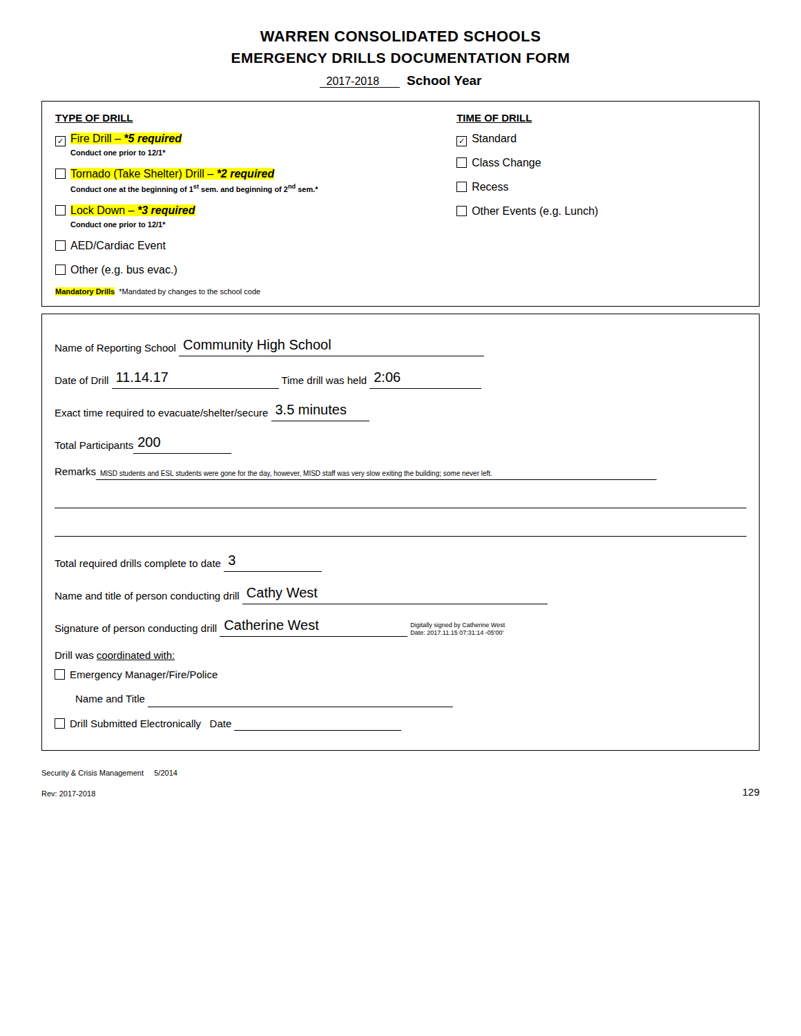WARREN CONSOLIDATED SCHOOLS
EMERGENCY DRILLS DOCUMENTATION FORM
2017-2018 School Year
| TYPE OF DRILL Fire Drill – *5 required Conduct one prior to 12/1* Tornado (Take Shelter) Drill – *2 required Conduct one at the beginning of 1 st sem. and beginning of 2 nd sem.* Lock Down – *3 required Conduct one prior to 12/1* AED/Cardiac Event Other (e.g. bus evac.) Mandatory Drills *Mandated by changes to the school code | TIME OF DRILL Standard Class Change Recess Other Events (e.g. Lunch) |
Name of Reporting School Community High School
Date of Drill 11.14.17 Time drill was held 2:06
Exact time required to evacuate/shelter/secure 3.5 minutes
Total Participants200
RemarksMISD students and ESL students were gone for the day, however, MISD staff was very slow exiting the building; some never left.
Total required drills complete to date 3
Name and title of person conducting drill Cathy West
Signature of person conducting drill Catherine West Digitally signed by Catherine West
Date: 2017.11.15 07:31:14 -05'00'
Drill was coordinated with:
Emergency Manager/Fire/Police
Name and Title
Drill Submitted Electronically Date
Security & Crisis Management 5/2014
Rev: 2017-2018
129